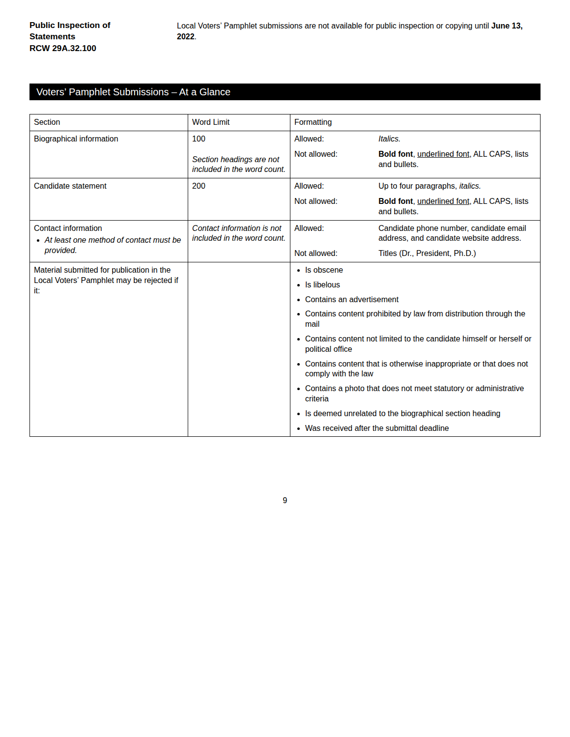Public Inspection of Statements
RCW 29A.32.100
Local Voters’ Pamphlet submissions are not available for public inspection or copying until June 13, 2022.
Voters’ Pamphlet Submissions – At a Glance
| Section | Word Limit | Formatting |
| --- | --- | --- |
| Biographical information | 100 Section headings are not included in the word count. | Allowed: Italics. Not allowed: Bold font , underlined font , ALL CAPS, lists and bullets. |
| Candidate statement | 200 | Allowed: Up to four paragraphs, italics. Not allowed: Bold font , underlined font , ALL CAPS, lists and bullets. |
| Contact information At least one method of contact must be provided. | Contact information is not included in the word count. | Allowed: Candidate phone number, candidate email address, and candidate website address. Not allowed: Titles (Dr., President, Ph.D.) |
| Material submitted for publication in the Local Voters’ Pamphlet may be rejected if it: | | Is obscene Is libelous Contains an advertisement Contains content prohibited by law from distribution through the mail Contains content not limited to the candidate himself or herself or political office Contains content that is otherwise inappropriate or that does not comply with the law Contains a photo that does not meet statutory or administrative criteria Is deemed unrelated to the biographical section heading Was received after the submittal deadline |
9